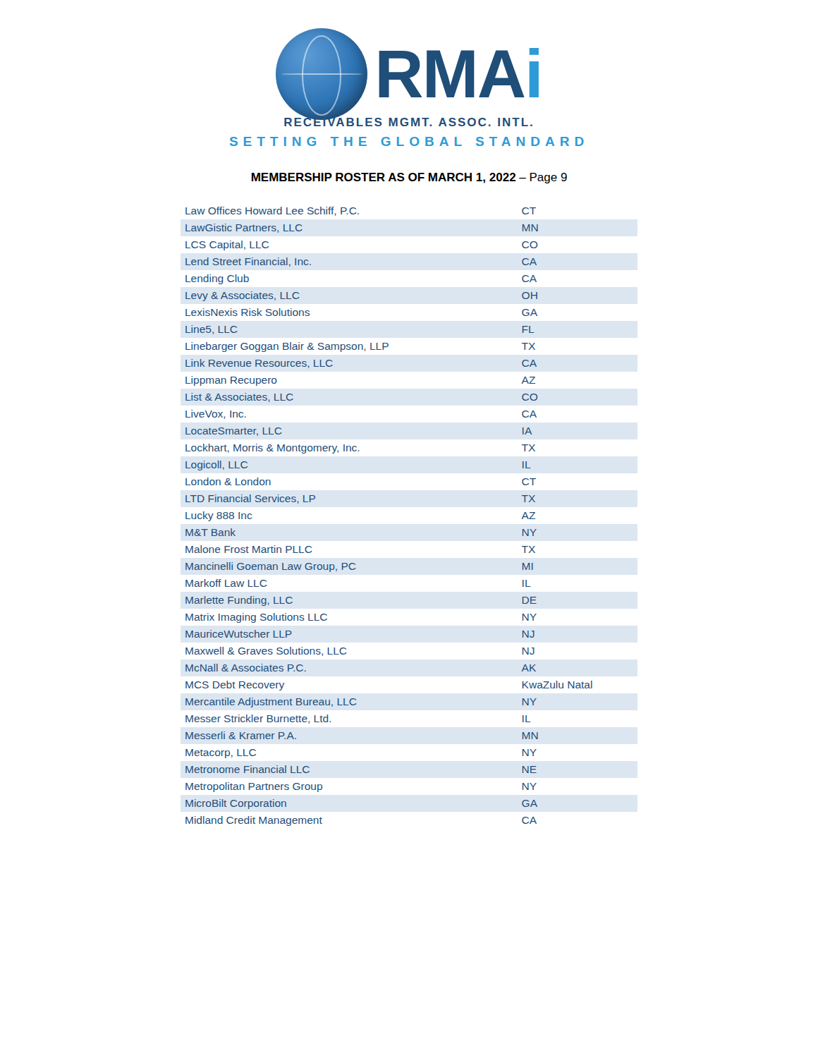RMAi
RECEIVABLES MGMT. ASSOC. INTL.
SETTING THE GLOBAL STANDARD
MEMBERSHIP ROSTER AS OF MARCH 1, 2022 – Page 9
| Law Offices Howard Lee Schiff, P.C. | CT |
| LawGistic Partners, LLC | MN |
| LCS Capital, LLC | CO |
| Lend Street Financial, Inc. | CA |
| Lending Club | CA |
| Levy & Associates, LLC | OH |
| LexisNexis Risk Solutions | GA |
| Line5, LLC | FL |
| Linebarger Goggan Blair & Sampson, LLP | TX |
| Link Revenue Resources, LLC | CA |
| Lippman Recupero | AZ |
| List & Associates, LLC | CO |
| LiveVox, Inc. | CA |
| LocateSmarter, LLC | IA |
| Lockhart, Morris & Montgomery, Inc. | TX |
| Logicoll, LLC | IL |
| London & London | CT |
| LTD Financial Services, LP | TX |
| Lucky 888 Inc | AZ |
| M&T Bank | NY |
| Malone Frost Martin PLLC | TX |
| Mancinelli Goeman Law Group, PC | MI |
| Markoff Law LLC | IL |
| Marlette Funding, LLC | DE |
| Matrix Imaging Solutions LLC | NY |
| MauriceWutscher LLP | NJ |
| Maxwell & Graves Solutions, LLC | NJ |
| McNall & Associates P.C. | AK |
| MCS Debt Recovery | KwaZulu Natal |
| Mercantile Adjustment Bureau, LLC | NY |
| Messer Strickler Burnette, Ltd. | IL |
| Messerli & Kramer P.A. | MN |
| Metacorp, LLC | NY |
| Metronome Financial LLC | NE |
| Metropolitan Partners Group | NY |
| MicroBilt Corporation | GA |
| Midland Credit Management | CA |